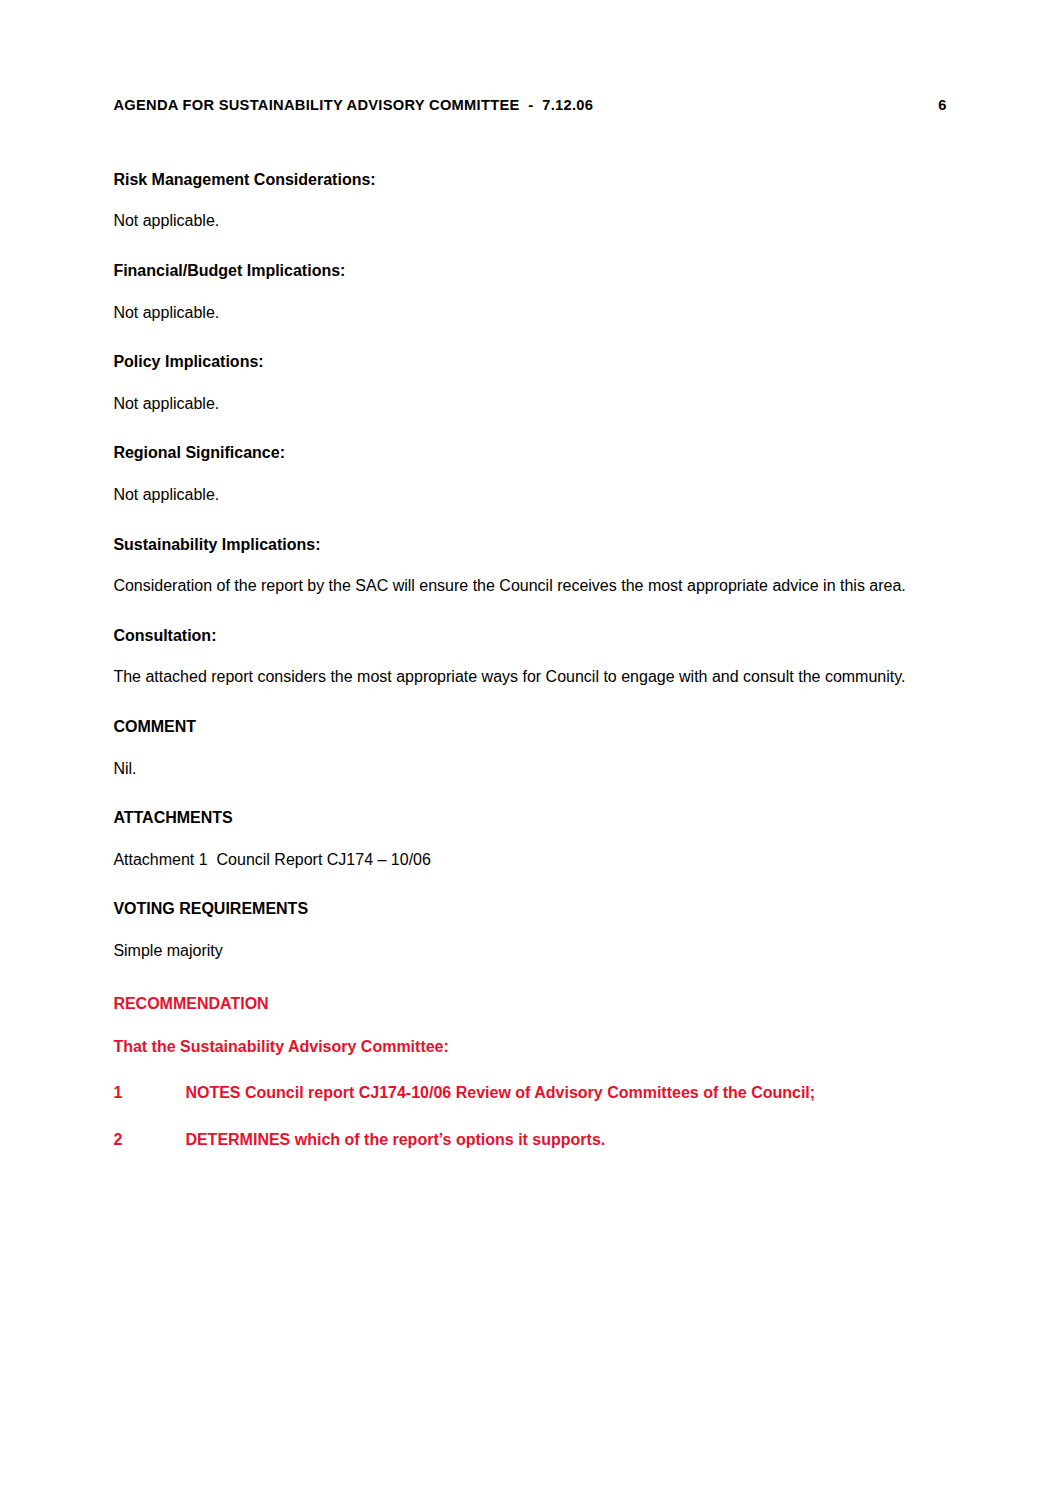Agenda for Sustainability Advisory Committee - 7.12.06 6
Risk Management Considerations:
Not applicable.
Financial/Budget Implications:
Not applicable.
Policy Implications:
Not applicable.
Regional Significance:
Not applicable.
Sustainability Implications:
Consideration of the report by the SAC will ensure the Council receives the most appropriate advice in this area.
Consultation:
The attached report considers the most appropriate ways for Council to engage with and consult the community.
COMMENT
Nil.
ATTACHMENTS
Attachment 1 Council Report CJ174 – 10/06
VOTING REQUIREMENTS
Simple majority
RECOMMENDATION
That the Sustainability Advisory Committee:
1 NOTES Council report CJ174-10/06 Review of Advisory Committees of the Council;
2 DETERMINES which of the report’s options it supports.